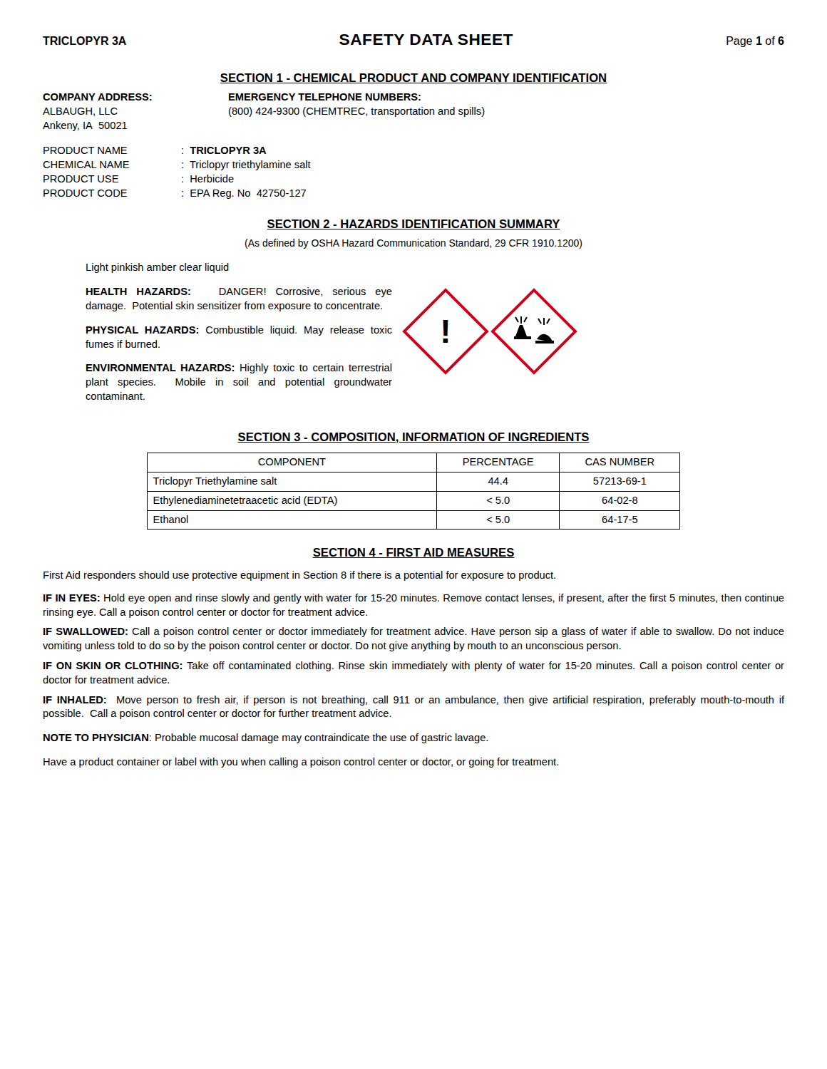TRICLOPYR 3A
SAFETY DATA SHEET
Page 1 of 6
SECTION 1 - CHEMICAL PRODUCT AND COMPANY IDENTIFICATION
COMPANY ADDRESS:
ALBAUGH, LLC
Ankeny, IA 50021
EMERGENCY TELEPHONE NUMBERS:
(800) 424-9300 (CHEMTREC, transportation and spills)
| PRODUCT NAME | : TRICLOPYR 3A |
| CHEMICAL NAME | : Triclopyr triethylamine salt |
| PRODUCT USE | : Herbicide |
| PRODUCT CODE | : EPA Reg. No 42750-127 |
SECTION 2 - HAZARDS IDENTIFICATION SUMMARY
(As defined by OSHA Hazard Communication Standard, 29 CFR 1910.1200)
Light pinkish amber clear liquid
HEALTH HAZARDS: DANGER! Corrosive, serious eye damage. Potential skin sensitizer from exposure to concentrate.
PHYSICAL HAZARDS: Combustible liquid. May release toxic fumes if burned.
ENVIRONMENTAL HAZARDS: Highly toxic to certain terrestrial plant species. Mobile in soil and potential groundwater contaminant.
!
SECTION 3 - COMPOSITION, INFORMATION OF INGREDIENTS
| COMPONENT | PERCENTAGE | CAS NUMBER |
| --- | --- | --- |
| Triclopyr Triethylamine salt | 44.4 | 57213-69-1 |
| Ethylenediaminetetraacetic acid (EDTA) | < 5.0 | 64-02-8 |
| Ethanol | < 5.0 | 64-17-5 |
SECTION 4 - FIRST AID MEASURES
First Aid responders should use protective equipment in Section 8 if there is a potential for exposure to product.
IF IN EYES: Hold eye open and rinse slowly and gently with water for 15-20 minutes. Remove contact lenses, if present, after the first 5 minutes, then continue rinsing eye. Call a poison control center or doctor for treatment advice.
IF SWALLOWED: Call a poison control center or doctor immediately for treatment advice. Have person sip a glass of water if able to swallow. Do not induce vomiting unless told to do so by the poison control center or doctor. Do not give anything by mouth to an unconscious person.
IF ON SKIN OR CLOTHING: Take off contaminated clothing. Rinse skin immediately with plenty of water for 15-20 minutes. Call a poison control center or doctor for treatment advice.
IF INHALED: Move person to fresh air, if person is not breathing, call 911 or an ambulance, then give artificial respiration, preferably mouth-to-mouth if possible. Call a poison control center or doctor for further treatment advice.
NOTE TO PHYSICIAN: Probable mucosal damage may contraindicate the use of gastric lavage.
Have a product container or label with you when calling a poison control center or doctor, or going for treatment.